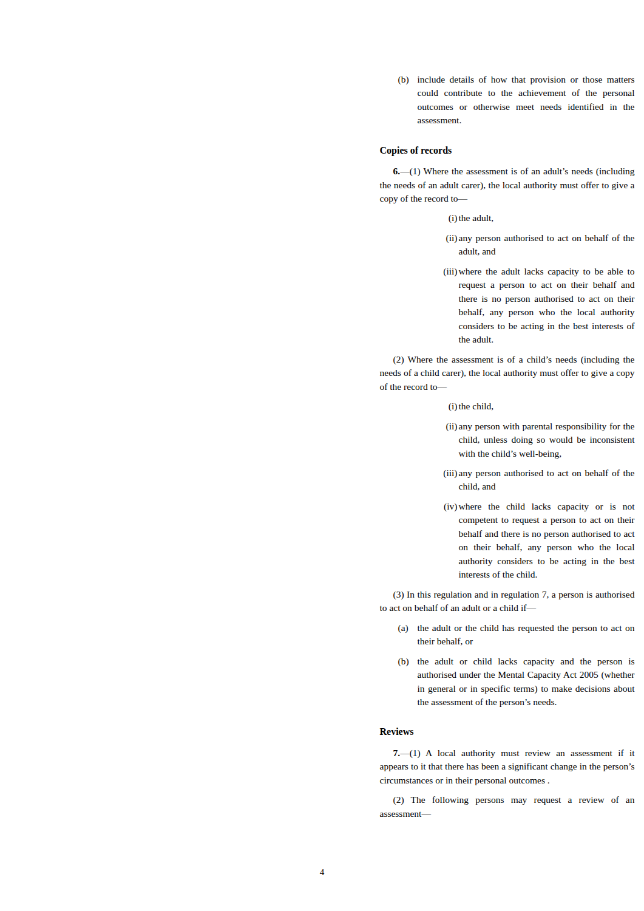(b) include details of how that provision or those matters could contribute to the achievement of the personal outcomes or otherwise meet needs identified in the assessment.
Copies of records
6.—(1) Where the assessment is of an adult’s needs (including the needs of an adult carer), the local authority must offer to give a copy of the record to—
(i) the adult,
(ii) any person authorised to act on behalf of the adult, and
(iii) where the adult lacks capacity to be able to request a person to act on their behalf and there is no person authorised to act on their behalf, any person who the local authority considers to be acting in the best interests of the adult.
(2) Where the assessment is of a child’s needs (including the needs of a child carer), the local authority must offer to give a copy of the record to—
(i) the child,
(ii) any person with parental responsibility for the child, unless doing so would be inconsistent with the child’s well-being,
(iii) any person authorised to act on behalf of the child, and
(iv) where the child lacks capacity or is not competent to request a person to act on their behalf and there is no person authorised to act on their behalf, any person who the local authority considers to be acting in the best interests of the child.
(3) In this regulation and in regulation 7, a person is authorised to act on behalf of an adult or a child if—
(a) the adult or the child has requested the person to act on their behalf, or
(b) the adult or child lacks capacity and the person is authorised under the Mental Capacity Act 2005 (whether in general or in specific terms) to make decisions about the assessment of the person’s needs.
Reviews
7.—(1) A local authority must review an assessment if it appears to it that there has been a significant change in the person’s circumstances or in their personal outcomes .
(2) The following persons may request a review of an assessment—
4